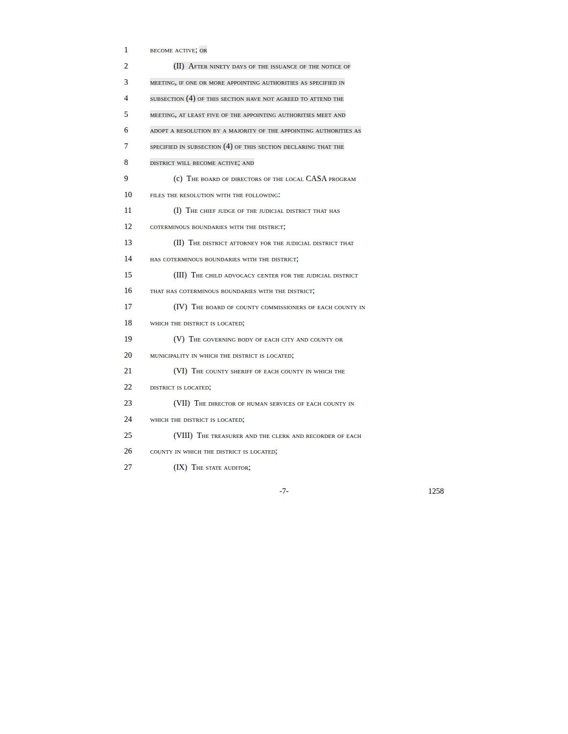| 1 | become active; or |
| 2 | (II) After ninety days of the issuance of the notice of |
| 3 | meeting, if one or more appointing authorities as specified in |
| 4 | subsection (4) of this section have not agreed to attend the |
| 5 | meeting, at least five of the appointing authorities meet and |
| 6 | adopt a resolution by a majority of the appointing authorities as |
| 7 | specified in subsection (4) of this section declaring that the |
| 8 | district will become active; and |
| 9 | (c) The board of directors of the local CASA program |
| 10 | files the resolution with the following: |
| 11 | (I) The chief judge of the judicial district that has |
| 12 | coterminous boundaries with the district; |
| 13 | (II) The district attorney for the judicial district that |
| 14 | has coterminous boundaries with the district; |
| 15 | (III) The child advocacy center for the judicial district |
| 16 | that has coterminous boundaries with the district; |
| 17 | (IV) The board of county commissioners of each county in |
| 18 | which the district is located; |
| 19 | (V) The governing body of each city and county or |
| 20 | municipality in which the district is located; |
| 21 | (VI) The county sheriff of each county in which the |
| 22 | district is located; |
| 23 | (VII) The director of human services of each county in |
| 24 | which the district is located; |
| 25 | (VIII) The treasurer and the clerk and recorder of each |
| 26 | county in which the district is located; |
| 27 | (IX) The state auditor; |
-7-
1258